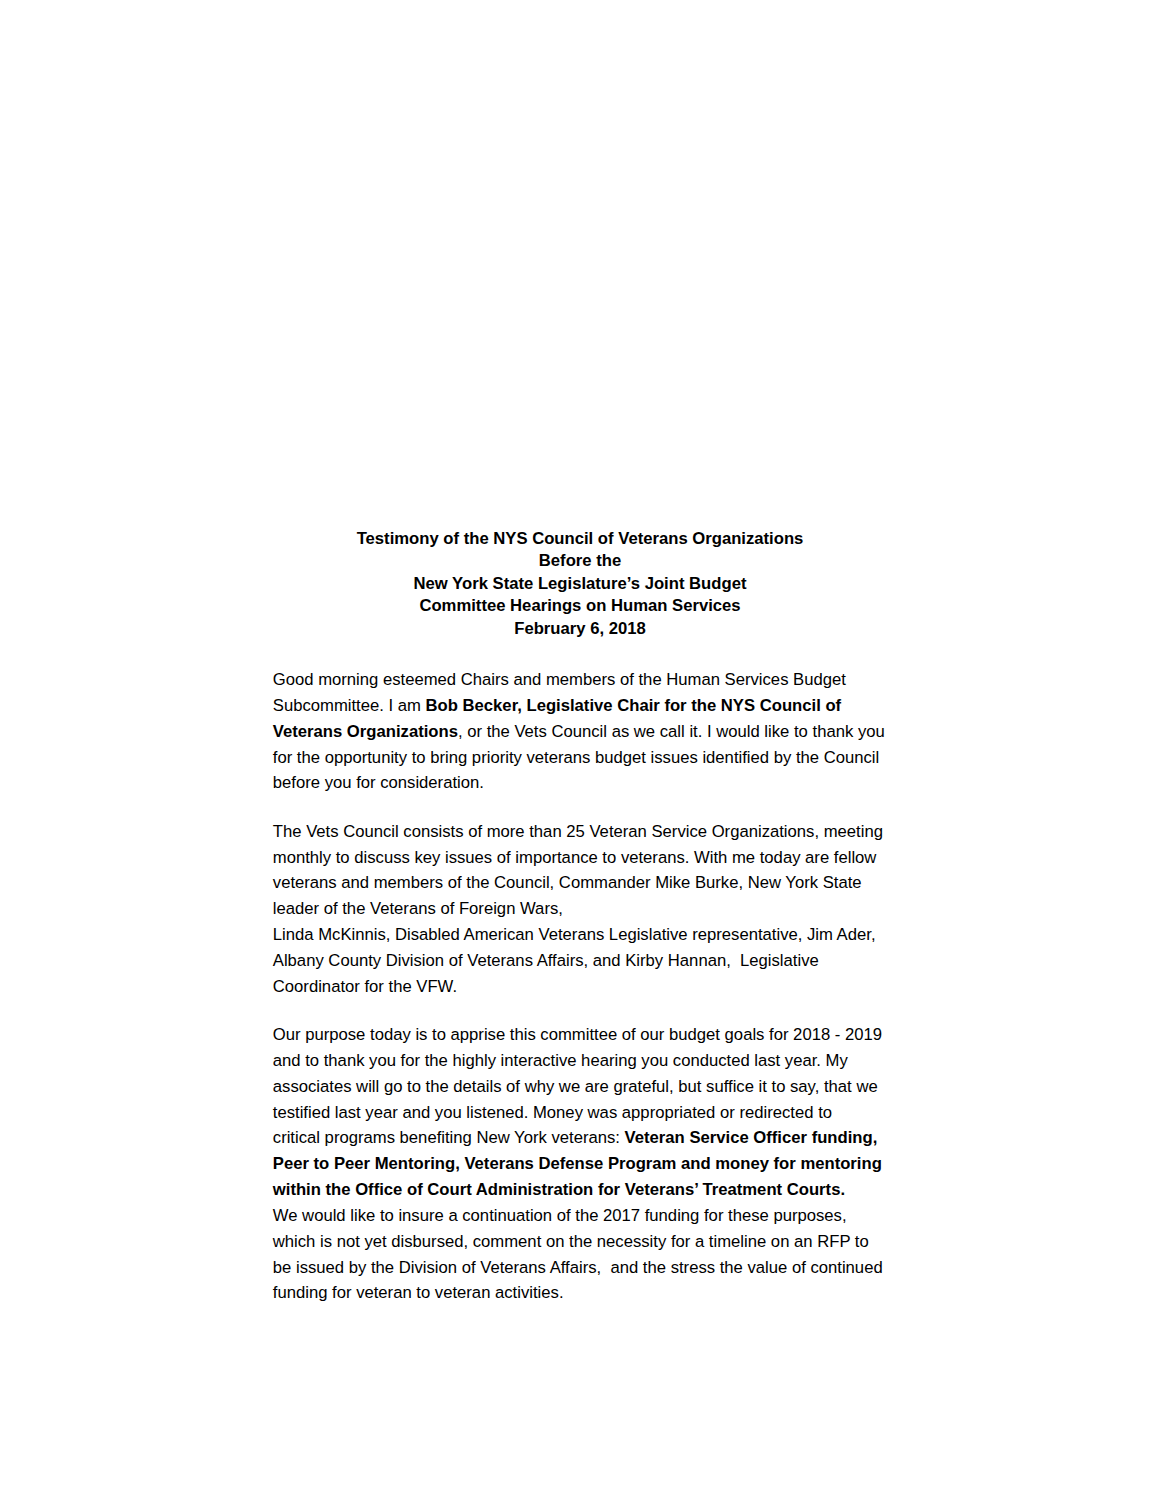Testimony of the NYS Council of Veterans Organizations
Before the
New York State Legislature’s Joint Budget
Committee Hearings on Human Services
February 6, 2018
Good morning esteemed Chairs and members of the Human Services Budget Subcommittee. I am Bob Becker, Legislative Chair for the NYS Council of Veterans Organizations, or the Vets Council as we call it. I would like to thank you for the opportunity to bring priority veterans budget issues identified by the Council before you for consideration.
The Vets Council consists of more than 25 Veteran Service Organizations, meeting monthly to discuss key issues of importance to veterans. With me today are fellow veterans and members of the Council, Commander Mike Burke, New York State leader of the Veterans of Foreign Wars,
Linda McKinnis, Disabled American Veterans Legislative representative, Jim Ader, Albany County Division of Veterans Affairs, and Kirby Hannan, Legislative Coordinator for the VFW.
Our purpose today is to apprise this committee of our budget goals for 2018 - 2019 and to thank you for the highly interactive hearing you conducted last year. My associates will go to the details of why we are grateful, but suffice it to say, that we testified last year and you listened. Money was appropriated or redirected to critical programs benefiting New York veterans: Veteran Service Officer funding, Peer to Peer Mentoring, Veterans Defense Program and money for mentoring within the Office of Court Administration for Veterans’ Treatment Courts.
We would like to insure a continuation of the 2017 funding for these purposes, which is not yet disbursed, comment on the necessity for a timeline on an RFP to be issued by the Division of Veterans Affairs, and the stress the value of continued funding for veteran to veteran activities.